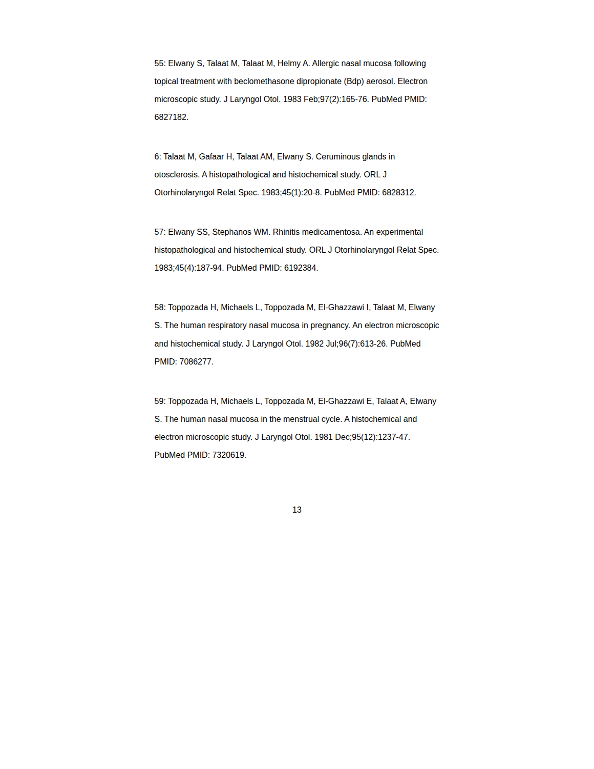55: Elwany S, Talaat M, Talaat M, Helmy A. Allergic nasal mucosa following topical treatment with beclomethasone dipropionate (Bdp) aerosol. Electron microscopic study. J Laryngol Otol. 1983 Feb;97(2):165-76. PubMed PMID: 6827182.
6: Talaat M, Gafaar H, Talaat AM, Elwany S. Ceruminous glands in otosclerosis. A histopathological and histochemical study. ORL J Otorhinolaryngol Relat Spec. 1983;45(1):20-8. PubMed PMID: 6828312.
57: Elwany SS, Stephanos WM. Rhinitis medicamentosa. An experimental histopathological and histochemical study. ORL J Otorhinolaryngol Relat Spec. 1983;45(4):187-94. PubMed PMID: 6192384.
58: Toppozada H, Michaels L, Toppozada M, El-Ghazzawi I, Talaat M, Elwany S. The human respiratory nasal mucosa in pregnancy. An electron microscopic and histochemical study. J Laryngol Otol. 1982 Jul;96(7):613-26. PubMed PMID: 7086277.
59: Toppozada H, Michaels L, Toppozada M, El-Ghazzawi E, Talaat A, Elwany S. The human nasal mucosa in the menstrual cycle. A histochemical and electron microscopic study. J Laryngol Otol. 1981 Dec;95(12):1237-47. PubMed PMID: 7320619.
13